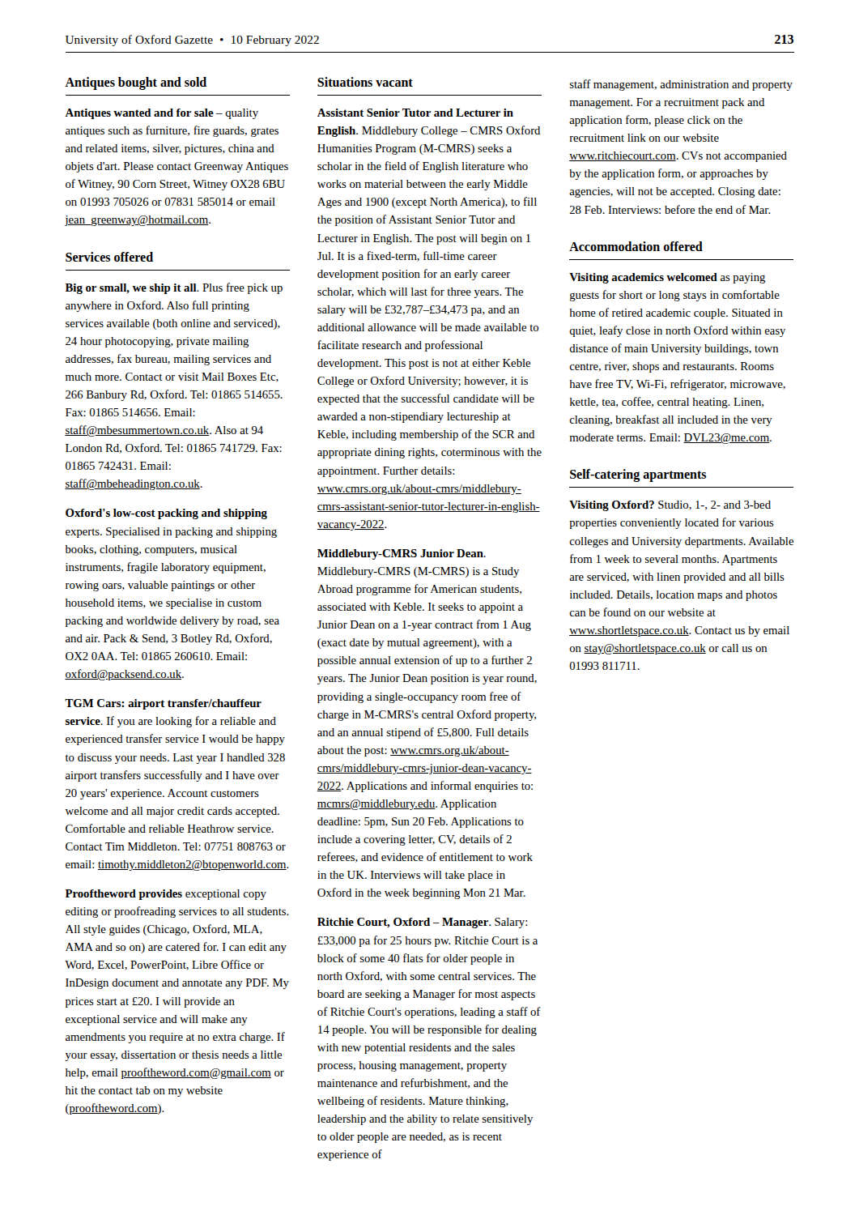University of Oxford Gazette • 10 February 2022
213
Antiques bought and sold
Antiques wanted and for sale – quality antiques such as furniture, fire guards, grates and related items, silver, pictures, china and objets d'art. Please contact Greenway Antiques of Witney, 90 Corn Street, Witney OX28 6BU on 01993 705026 or 07831 585014 or email jean_greenway@hotmail.com.
Services offered
Big or small, we ship it all. Plus free pick up anywhere in Oxford. Also full printing services available (both online and serviced), 24 hour photocopying, private mailing addresses, fax bureau, mailing services and much more. Contact or visit Mail Boxes Etc, 266 Banbury Rd, Oxford. Tel: 01865 514655. Fax: 01865 514656. Email: staff@mbesummertown.co.uk. Also at 94 London Rd, Oxford. Tel: 01865 741729. Fax: 01865 742431. Email: staff@mbeheadington.co.uk.
Oxford's low-cost packing and shipping experts. Specialised in packing and shipping books, clothing, computers, musical instruments, fragile laboratory equipment, rowing oars, valuable paintings or other household items, we specialise in custom packing and worldwide delivery by road, sea and air. Pack & Send, 3 Botley Rd, Oxford, OX2 0AA. Tel: 01865 260610. Email: oxford@packsend.co.uk.
TGM Cars: airport transfer/chauffeur service. If you are looking for a reliable and experienced transfer service I would be happy to discuss your needs. Last year I handled 328 airport transfers successfully and I have over 20 years' experience. Account customers welcome and all major credit cards accepted. Comfortable and reliable Heathrow service. Contact Tim Middleton. Tel: 07751 808763 or email: timothy.middleton2@btopenworld.com.
Prooftheword provides exceptional copy editing or proofreading services to all students. All style guides (Chicago, Oxford, MLA, AMA and so on) are catered for. I can edit any Word, Excel, PowerPoint, Libre Office or InDesign document and annotate any PDF. My prices start at £20. I will provide an exceptional service and will make any amendments you require at no extra charge. If your essay, dissertation or thesis needs a little help, email prooftheword.com@gmail.com or hit the contact tab on my website (prooftheword.com).
Situations vacant
Assistant Senior Tutor and Lecturer in English. Middlebury College – CMRS Oxford Humanities Program (M-CMRS) seeks a scholar in the field of English literature who works on material between the early Middle Ages and 1900 (except North America), to fill the position of Assistant Senior Tutor and Lecturer in English. The post will begin on 1 Jul. It is a fixed-term, full-time career development position for an early career scholar, which will last for three years. The salary will be £32,787–£34,473 pa, and an additional allowance will be made available to facilitate research and professional development. This post is not at either Keble College or Oxford University; however, it is expected that the successful candidate will be awarded a non-stipendiary lectureship at Keble, including membership of the SCR and appropriate dining rights, coterminous with the appointment. Further details: www.cmrs.org.uk/about-cmrs/middlebury-cmrs-assistant-senior-tutor-lecturer-in-english-vacancy-2022.
Middlebury-CMRS Junior Dean. Middlebury-CMRS (M-CMRS) is a Study Abroad programme for American students, associated with Keble. It seeks to appoint a Junior Dean on a 1-year contract from 1 Aug (exact date by mutual agreement), with a possible annual extension of up to a further 2 years. The Junior Dean position is year round, providing a single-occupancy room free of charge in M-CMRS's central Oxford property, and an annual stipend of £5,800. Full details about the post: www.cmrs.org.uk/about-cmrs/middlebury-cmrs-junior-dean-vacancy-2022. Applications and informal enquiries to: mcmrs@middlebury.edu. Application deadline: 5pm, Sun 20 Feb. Applications to include a covering letter, CV, details of 2 referees, and evidence of entitlement to work in the UK. Interviews will take place in Oxford in the week beginning Mon 21 Mar.
Ritchie Court, Oxford – Manager. Salary: £33,000 pa for 25 hours pw. Ritchie Court is a block of some 40 flats for older people in north Oxford, with some central services. The board are seeking a Manager for most aspects of Ritchie Court's operations, leading a staff of 14 people. You will be responsible for dealing with new potential residents and the sales process, housing management, property maintenance and refurbishment, and the wellbeing of residents. Mature thinking, leadership and the ability to relate sensitively to older people are needed, as is recent experience of
staff management, administration and property management. For a recruitment pack and application form, please click on the recruitment link on our website www.ritchiecourt.com. CVs not accompanied by the application form, or approaches by agencies, will not be accepted. Closing date: 28 Feb. Interviews: before the end of Mar.
Accommodation offered
Visiting academics welcomed as paying guests for short or long stays in comfortable home of retired academic couple. Situated in quiet, leafy close in north Oxford within easy distance of main University buildings, town centre, river, shops and restaurants. Rooms have free TV, Wi-Fi, refrigerator, microwave, kettle, tea, coffee, central heating. Linen, cleaning, breakfast all included in the very moderate terms. Email: DVL23@me.com.
Self-catering apartments
Visiting Oxford? Studio, 1-, 2- and 3-bed properties conveniently located for various colleges and University departments. Available from 1 week to several months. Apartments are serviced, with linen provided and all bills included. Details, location maps and photos can be found on our website at www.shortletspace.co.uk. Contact us by email on stay@shortletspace.co.uk or call us on 01993 811711.